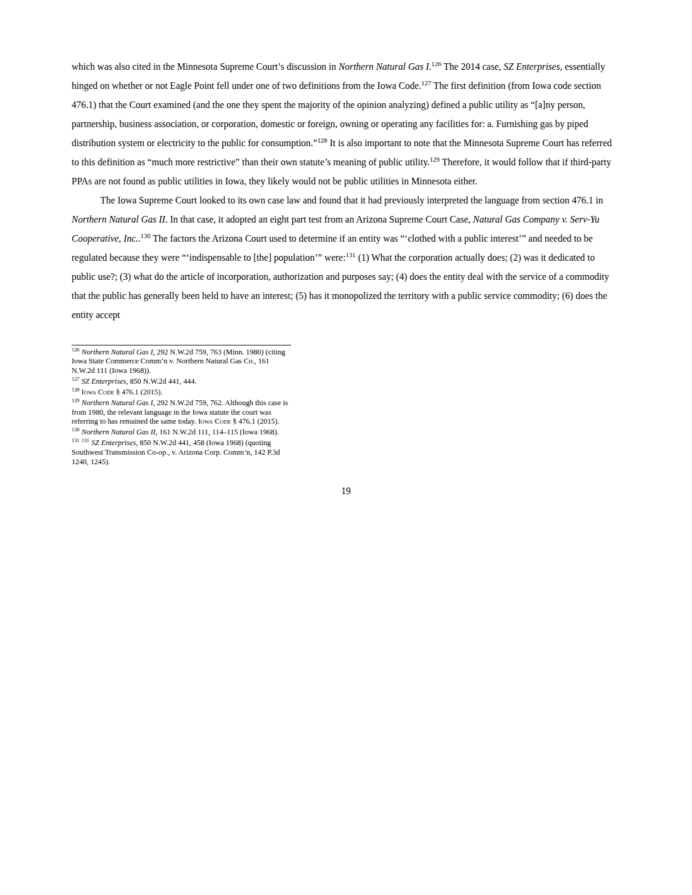which was also cited in the Minnesota Supreme Court’s discussion in Northern Natural Gas I.126 The 2014 case, SZ Enterprises, essentially hinged on whether or not Eagle Point fell under one of two definitions from the Iowa Code.127 The first definition (from Iowa code section 476.1) that the Court examined (and the one they spent the majority of the opinion analyzing) defined a public utility as “[a]ny person, partnership, business association, or corporation, domestic or foreign, owning or operating any facilities for: a. Furnishing gas by piped distribution system or electricity to the public for consumption.”128 It is also important to note that the Minnesota Supreme Court has referred to this definition as “much more restrictive” than their own statute’s meaning of public utility.129 Therefore, it would follow that if third-party PPAs are not found as public utilities in Iowa, they likely would not be public utilities in Minnesota either.
The Iowa Supreme Court looked to its own case law and found that it had previously interpreted the language from section 476.1 in Northern Natural Gas II. In that case, it adopted an eight part test from an Arizona Supreme Court Case, Natural Gas Company v. Serv-Yu Cooperative, Inc..130 The factors the Arizona Court used to determine if an entity was “‘clothed with a public interest’” and needed to be regulated because they were “‘indispensable to [the] population’” were:131 (1) What the corporation actually does; (2) was it dedicated to public use?; (3) what do the article of incorporation, authorization and purposes say; (4) does the entity deal with the service of a commodity that the public has generally been held to have an interest; (5) has it monopolized the territory with a public service commodity; (6) does the entity accept
126 Northern Natural Gas I, 292 N.W.2d 759, 763 (Minn. 1980) (citing Iowa State Commerce Comm’n v. Northern Natural Gas Co., 161 N.W.2d 111 (Iowa 1968)).
127 SZ Enterprises, 850 N.W.2d 441, 444.
128 Iowa Code § 476.1 (2015).
129 Northern Natural Gas I, 292 N.W.2d 759, 762. Although this case is from 1980, the relevant language in the Iowa statute the court was referring to has remained the same today. Iowa Code § 476.1 (2015).
130 Northern Natural Gas II, 161 N.W.2d 111, 114–115 (Iowa 1968).
131 131 SZ Enterprises, 850 N.W.2d 441, 458 (Iowa 1968) (quoting Southwest Transmission Co-op., v. Arizona Corp. Comm’n, 142 P.3d 1240, 1245).
19